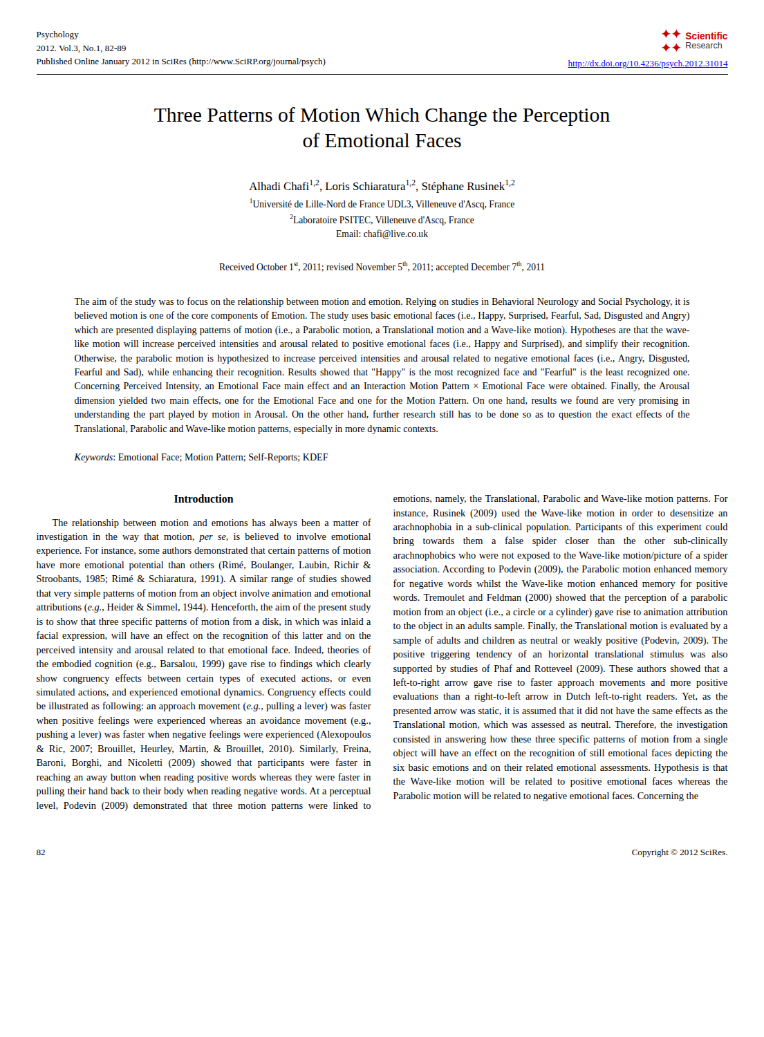Psychology
2012. Vol.3, No.1, 82-89
Published Online January 2012 in SciRes (http://www.SciRP.org/journal/psych)
✦✦
✦✦ Scientific Research
http://dx.doi.org/10.4236/psych.2012.31014
Three Patterns of Motion Which Change the Perception
of Emotional Faces
Alhadi Chafi1,2, Loris Schiaratura1,2, Stéphane Rusinek1,2
1Université de Lille-Nord de France UDL3, Villeneuve d'Ascq, France
2Laboratoire PSITEC, Villeneuve d'Ascq, France
Email: chafi@live.co.uk
Received October 1st, 2011; revised November 5th, 2011; accepted December 7th, 2011
The aim of the study was to focus on the relationship between motion and emotion. Relying on studies in Behavioral Neurology and Social Psychology, it is believed motion is one of the core components of Emotion. The study uses basic emotional faces (i.e., Happy, Surprised, Fearful, Sad, Disgusted and Angry) which are presented displaying patterns of motion (i.e., a Parabolic motion, a Translational motion and a Wave-like motion). Hypotheses are that the wave-like motion will increase perceived intensities and arousal related to positive emotional faces (i.e., Happy and Surprised), and simplify their recognition. Otherwise, the parabolic motion is hypothesized to increase perceived intensities and arousal related to negative emotional faces (i.e., Angry, Disgusted, Fearful and Sad), while enhancing their recognition. Results showed that "Happy" is the most recognized face and "Fearful" is the least recognized one. Concerning Perceived Intensity, an Emotional Face main effect and an Interaction Motion Pattern × Emotional Face were obtained. Finally, the Arousal dimension yielded two main effects, one for the Emotional Face and one for the Motion Pattern. On one hand, results we found are very promising in understanding the part played by motion in Arousal. On the other hand, further research still has to be done so as to question the exact effects of the Translational, Parabolic and Wave-like motion patterns, especially in more dynamic contexts.
Keywords: Emotional Face; Motion Pattern; Self-Reports; KDEF
Introduction
The relationship between motion and emotions has always been a matter of investigation in the way that motion, per se, is believed to involve emotional experience. For instance, some authors demonstrated that certain patterns of motion have more emotional potential than others (Rimé, Boulanger, Laubin, Richir & Stroobants, 1985; Rimé & Schiaratura, 1991). A similar range of studies showed that very simple patterns of motion from an object involve animation and emotional attributions (e.g., Heider & Simmel, 1944). Henceforth, the aim of the present study is to show that three specific patterns of motion from a disk, in which was inlaid a facial expression, will have an effect on the recognition of this latter and on the perceived intensity and arousal related to that emotional face. Indeed, theories of the embodied cognition (e.g., Barsalou, 1999) gave rise to findings which clearly show congruency effects between certain types of executed actions, or even simulated actions, and experienced emotional dynamics. Congruency effects could be illustrated as following: an approach movement (e.g., pulling a lever) was faster when positive feelings were experienced whereas an avoidance movement (e.g., pushing a lever) was faster when negative feelings were experienced (Alexopoulos & Ric, 2007; Brouillet, Heurley, Martin, & Brouillet, 2010). Similarly, Freina, Baroni, Borghi, and Nicoletti (2009) showed that participants were faster in reaching an away button when reading positive words whereas they were faster in pulling their hand back to their body when reading negative words. At a perceptual level, Podevin (2009) demonstrated that three motion patterns were linked to emotions, namely, the Translational, Parabolic and Wave-like motion patterns. For instance, Rusinek (2009) used the Wave-like motion in order to desensitize an arachnophobia in a sub-clinical population. Participants of this experiment could bring towards them a false spider closer than the other sub-clinically arachnophobics who were not exposed to the Wave-like motion/picture of a spider association. According to Podevin (2009), the Parabolic motion enhanced memory for negative words whilst the Wave-like motion enhanced memory for positive words. Tremoulet and Feldman (2000) showed that the perception of a parabolic motion from an object (i.e., a circle or a cylinder) gave rise to animation attribution to the object in an adults sample. Finally, the Translational motion is evaluated by a sample of adults and children as neutral or weakly positive (Podevin, 2009). The positive triggering tendency of an horizontal translational stimulus was also supported by studies of Phaf and Rotteveel (2009). These authors showed that a left-to-right arrow gave rise to faster approach movements and more positive evaluations than a right-to-left arrow in Dutch left-to-right readers. Yet, as the presented arrow was static, it is assumed that it did not have the same effects as the Translational motion, which was assessed as neutral. Therefore, the investigation consisted in answering how these three specific patterns of motion from a single object will have an effect on the recognition of still emotional faces depicting the six basic emotions and on their related emotional assessments. Hypothesis is that the Wave-like motion will be related to positive emotional faces whereas the Parabolic motion will be related to negative emotional faces. Concerning the
82 Copyright © 2012 SciRes.